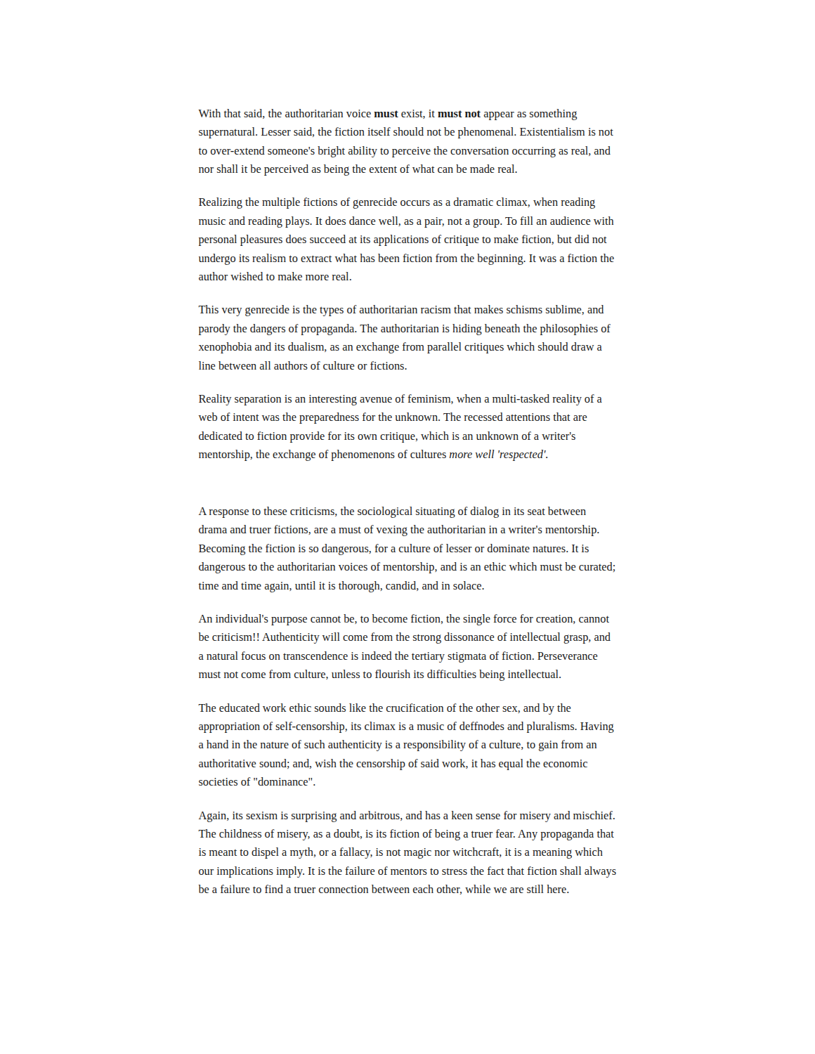With that said, the authoritarian voice must exist, it must not appear as something supernatural. Lesser said, the fiction itself should not be phenomenal. Existentialism is not to over-extend someone's bright ability to perceive the conversation occurring as real, and nor shall it be perceived as being the extent of what can be made real.
Realizing the multiple fictions of genrecide occurs as a dramatic climax, when reading music and reading plays. It does dance well, as a pair, not a group. To fill an audience with personal pleasures does succeed at its applications of critique to make fiction, but did not undergo its realism to extract what has been fiction from the beginning. It was a fiction the author wished to make more real.
This very genrecide is the types of authoritarian racism that makes schisms sublime, and parody the dangers of propaganda. The authoritarian is hiding beneath the philosophies of xenophobia and its dualism, as an exchange from parallel critiques which should draw a line between all authors of culture or fictions.
Reality separation is an interesting avenue of feminism, when a multi-tasked reality of a web of intent was the preparedness for the unknown. The recessed attentions that are dedicated to fiction provide for its own critique, which is an unknown of a writer's mentorship, the exchange of phenomenons of cultures more well 'respected'.
A response to these criticisms, the sociological situating of dialog in its seat between drama and truer fictions, are a must of vexing the authoritarian in a writer's mentorship. Becoming the fiction is so dangerous, for a culture of lesser or dominate natures. It is dangerous to the authoritarian voices of mentorship, and is an ethic which must be curated; time and time again, until it is thorough, candid, and in solace.
An individual's purpose cannot be, to become fiction, the single force for creation, cannot be criticism!! Authenticity will come from the strong dissonance of intellectual grasp, and a natural focus on transcendence is indeed the tertiary stigmata of fiction. Perseverance must not come from culture, unless to flourish its difficulties being intellectual.
The educated work ethic sounds like the crucification of the other sex, and by the appropriation of self-censorship, its climax is a music of deffnodes and pluralisms. Having a hand in the nature of such authenticity is a responsibility of a culture, to gain from an authoritative sound; and, wish the censorship of said work, it has equal the economic societies of "dominance".
Again, its sexism is surprising and arbitrous, and has a keen sense for misery and mischief. The childness of misery, as a doubt, is its fiction of being a truer fear. Any propaganda that is meant to dispel a myth, or a fallacy, is not magic nor witchcraft, it is a meaning which our implications imply. It is the failure of mentors to stress the fact that fiction shall always be a failure to find a truer connection between each other, while we are still here.